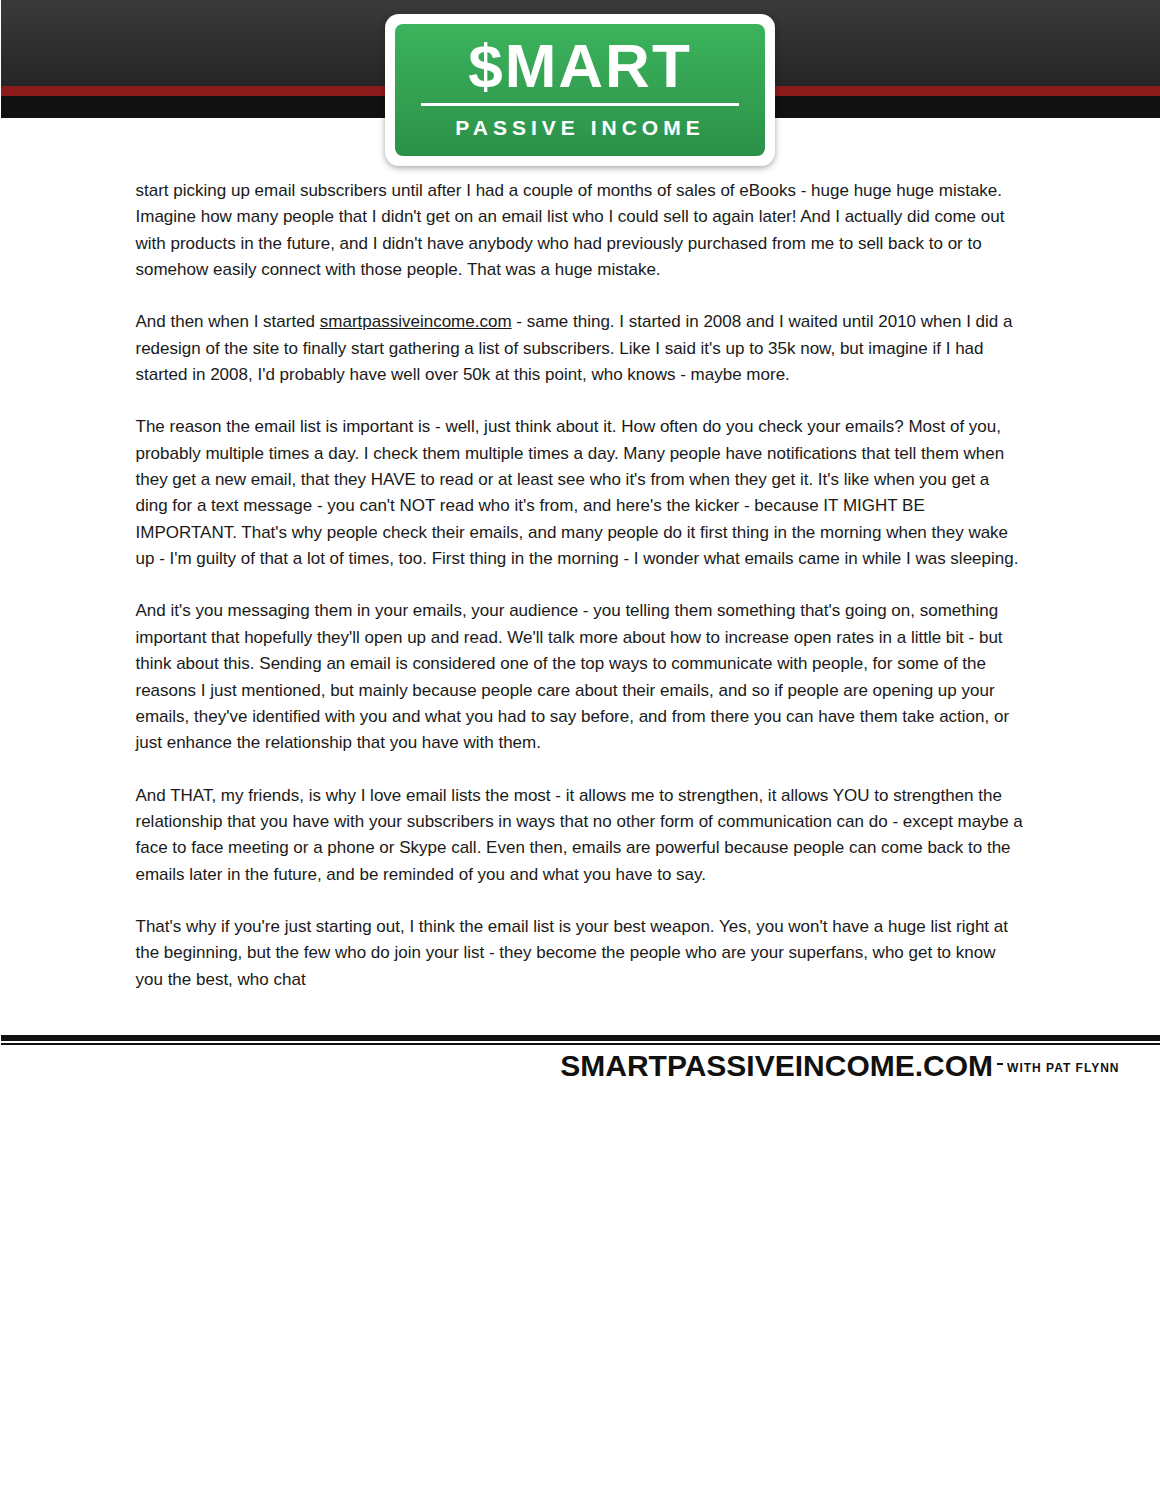$MART
PASSIVE INCOME
start picking up email subscribers until after I had a couple of months of sales of eBooks - huge huge huge mistake. Imagine how many people that I didn't get on an email list who I could sell to again later! And I actually did come out with products in the future, and I didn't have anybody who had previously purchased from me to sell back to or to somehow easily connect with those people. That was a huge mistake.
And then when I started smartpassiveincome.com - same thing. I started in 2008 and I waited until 2010 when I did a redesign of the site to finally start gathering a list of subscribers. Like I said it's up to 35k now, but imagine if I had started in 2008, I'd probably have well over 50k at this point, who knows - maybe more.
The reason the email list is important is - well, just think about it. How often do you check your emails? Most of you, probably multiple times a day. I check them multiple times a day. Many people have notifications that tell them when they get a new email, that they HAVE to read or at least see who it's from when they get it. It's like when you get a ding for a text message - you can't NOT read who it's from, and here's the kicker - because IT MIGHT BE IMPORTANT. That's why people check their emails, and many people do it first thing in the morning when they wake up - I'm guilty of that a lot of times, too. First thing in the morning - I wonder what emails came in while I was sleeping.
And it's you messaging them in your emails, your audience - you telling them something that's going on, something important that hopefully they'll open up and read. We'll talk more about how to increase open rates in a little bit - but think about this. Sending an email is considered one of the top ways to communicate with people, for some of the reasons I just mentioned, but mainly because people care about their emails, and so if people are opening up your emails, they've identified with you and what you had to say before, and from there you can have them take action, or just enhance the relationship that you have with them.
And THAT, my friends, is why I love email lists the most - it allows me to strengthen, it allows YOU to strengthen the relationship that you have with your subscribers in ways that no other form of communication can do - except maybe a face to face meeting or a phone or Skype call. Even then, emails are powerful because people can come back to the emails later in the future, and be reminded of you and what you have to say.
That's why if you're just starting out, I think the email list is your best weapon. Yes, you won't have a huge list right at the beginning, but the few who do join your list - they become the people who are your superfans, who get to know you the best, who chat
SMARTPASSIVEINCOME.COM
WITH PAT FLYNN